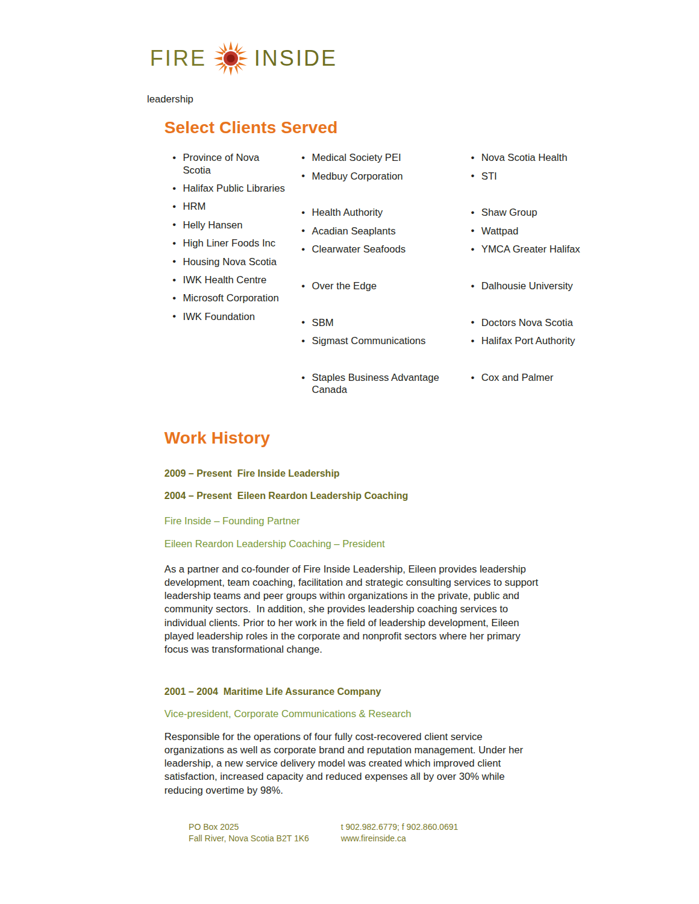FIRE INSIDE
leadership
Select Clients Served
Province of Nova Scotia
Halifax Public Libraries
HRM
Helly Hansen
High Liner Foods Inc
Housing Nova Scotia
IWK Health Centre
Microsoft Corporation
IWK Foundation
Medical Society PEI
Medbuy Corporation
Health Authority
Acadian Seaplants
Clearwater Seafoods
Over the Edge
SBM
Sigmast Communications
Staples Business Advantage Canada
Nova Scotia Health
STI
Shaw Group
Wattpad
YMCA Greater Halifax
Dalhousie University
Doctors Nova Scotia
Halifax Port Authority
Cox and Palmer
Work History
2009 – Present Fire Inside Leadership
2004 – Present Eileen Reardon Leadership Coaching
Fire Inside – Founding Partner
Eileen Reardon Leadership Coaching – President
As a partner and co-founder of Fire Inside Leadership, Eileen provides leadership development, team coaching, facilitation and strategic consulting services to support leadership teams and peer groups within organizations in the private, public and community sectors. In addition, she provides leadership coaching services to individual clients. Prior to her work in the field of leadership development, Eileen played leadership roles in the corporate and nonprofit sectors where her primary focus was transformational change.
2001 – 2004 Maritime Life Assurance Company
Vice-president, Corporate Communications & Research
Responsible for the operations of four fully cost-recovered client service organizations as well as corporate brand and reputation management. Under her leadership, a new service delivery model was created which improved client satisfaction, increased capacity and reduced expenses all by over 30% while reducing overtime by 98%.
PO Box 2025
Fall River, Nova Scotia B2T 1K6
t 902.982.6779; f 902.860.0691
www.fireinside.ca